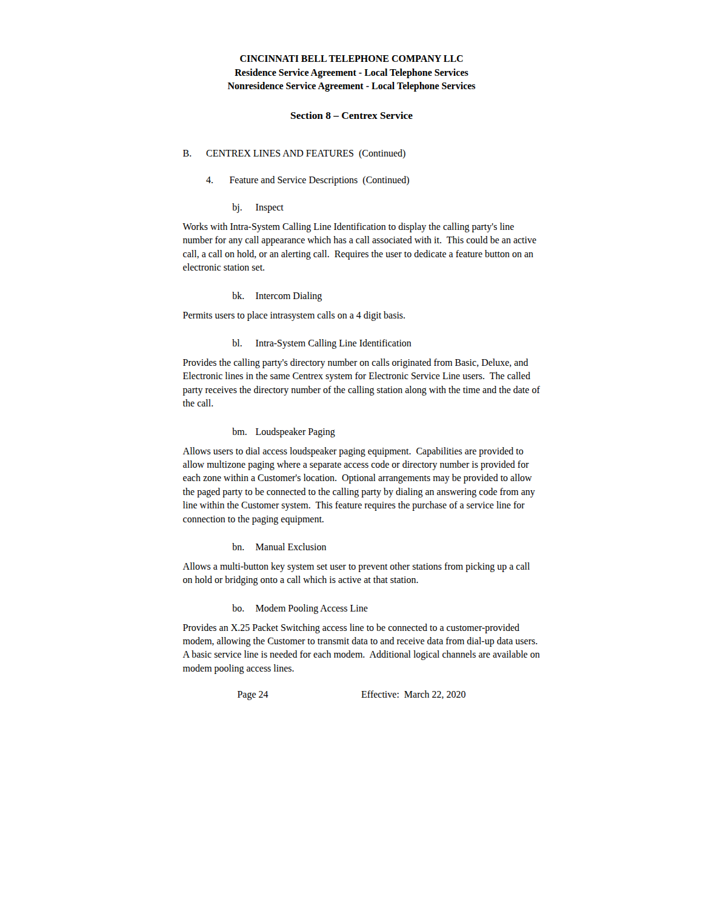CINCINNATI BELL TELEPHONE COMPANY LLC
Residence Service Agreement - Local Telephone Services
Nonresidence Service Agreement - Local Telephone Services
Section 8 – Centrex Service
B. CENTREX LINES AND FEATURES (Continued)
4. Feature and Service Descriptions (Continued)
bj. Inspect
Works with Intra-System Calling Line Identification to display the calling party's line number for any call appearance which has a call associated with it. This could be an active call, a call on hold, or an alerting call. Requires the user to dedicate a feature button on an electronic station set.
bk. Intercom Dialing
Permits users to place intrasystem calls on a 4 digit basis.
bl. Intra-System Calling Line Identification
Provides the calling party's directory number on calls originated from Basic, Deluxe, and Electronic lines in the same Centrex system for Electronic Service Line users. The called party receives the directory number of the calling station along with the time and the date of the call.
bm. Loudspeaker Paging
Allows users to dial access loudspeaker paging equipment. Capabilities are provided to allow multizone paging where a separate access code or directory number is provided for each zone within a Customer's location. Optional arrangements may be provided to allow the paged party to be connected to the calling party by dialing an answering code from any line within the Customer system. This feature requires the purchase of a service line for connection to the paging equipment.
bn. Manual Exclusion
Allows a multi-button key system set user to prevent other stations from picking up a call on hold or bridging onto a call which is active at that station.
bo. Modem Pooling Access Line
Provides an X.25 Packet Switching access line to be connected to a customer-provided modem, allowing the Customer to transmit data to and receive data from dial-up data users. A basic service line is needed for each modem. Additional logical channels are available on modem pooling access lines.
Page 24 Effective: March 22, 2020